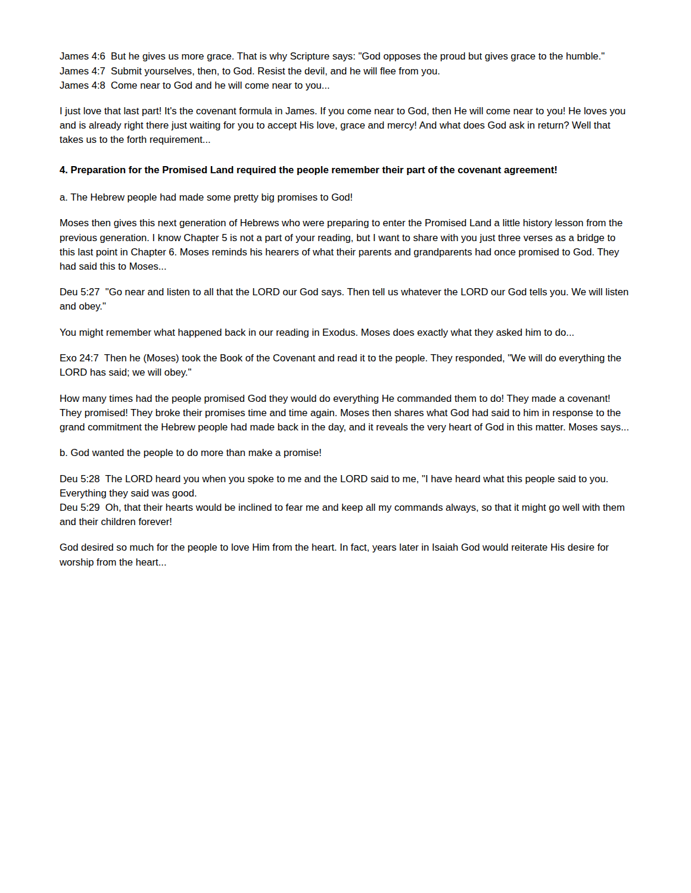James 4:6 But he gives us more grace. That is why Scripture says: "God opposes the proud but gives grace to the humble."
James 4:7 Submit yourselves, then, to God. Resist the devil, and he will flee from you.
James 4:8 Come near to God and he will come near to you...
I just love that last part! It's the covenant formula in James. If you come near to God, then He will come near to you! He loves you and is already right there just waiting for you to accept His love, grace and mercy! And what does God ask in return? Well that takes us to the forth requirement...
4. Preparation for the Promised Land required the people remember their part of the covenant agreement!
a. The Hebrew people had made some pretty big promises to God!
Moses then gives this next generation of Hebrews who were preparing to enter the Promised Land a little history lesson from the previous generation. I know Chapter 5 is not a part of your reading, but I want to share with you just three verses as a bridge to this last point in Chapter 6. Moses reminds his hearers of what their parents and grandparents had once promised to God. They had said this to Moses...
Deu 5:27 "Go near and listen to all that the LORD our God says. Then tell us whatever the LORD our God tells you. We will listen and obey."
You might remember what happened back in our reading in Exodus. Moses does exactly what they asked him to do...
Exo 24:7 Then he (Moses) took the Book of the Covenant and read it to the people. They responded, "We will do everything the LORD has said; we will obey."
How many times had the people promised God they would do everything He commanded them to do! They made a covenant! They promised! They broke their promises time and time again. Moses then shares what God had said to him in response to the grand commitment the Hebrew people had made back in the day, and it reveals the very heart of God in this matter. Moses says...
b. God wanted the people to do more than make a promise!
Deu 5:28 The LORD heard you when you spoke to me and the LORD said to me, "I have heard what this people said to you. Everything they said was good.
Deu 5:29 Oh, that their hearts would be inclined to fear me and keep all my commands always, so that it might go well with them and their children forever!
God desired so much for the people to love Him from the heart. In fact, years later in Isaiah God would reiterate His desire for worship from the heart...